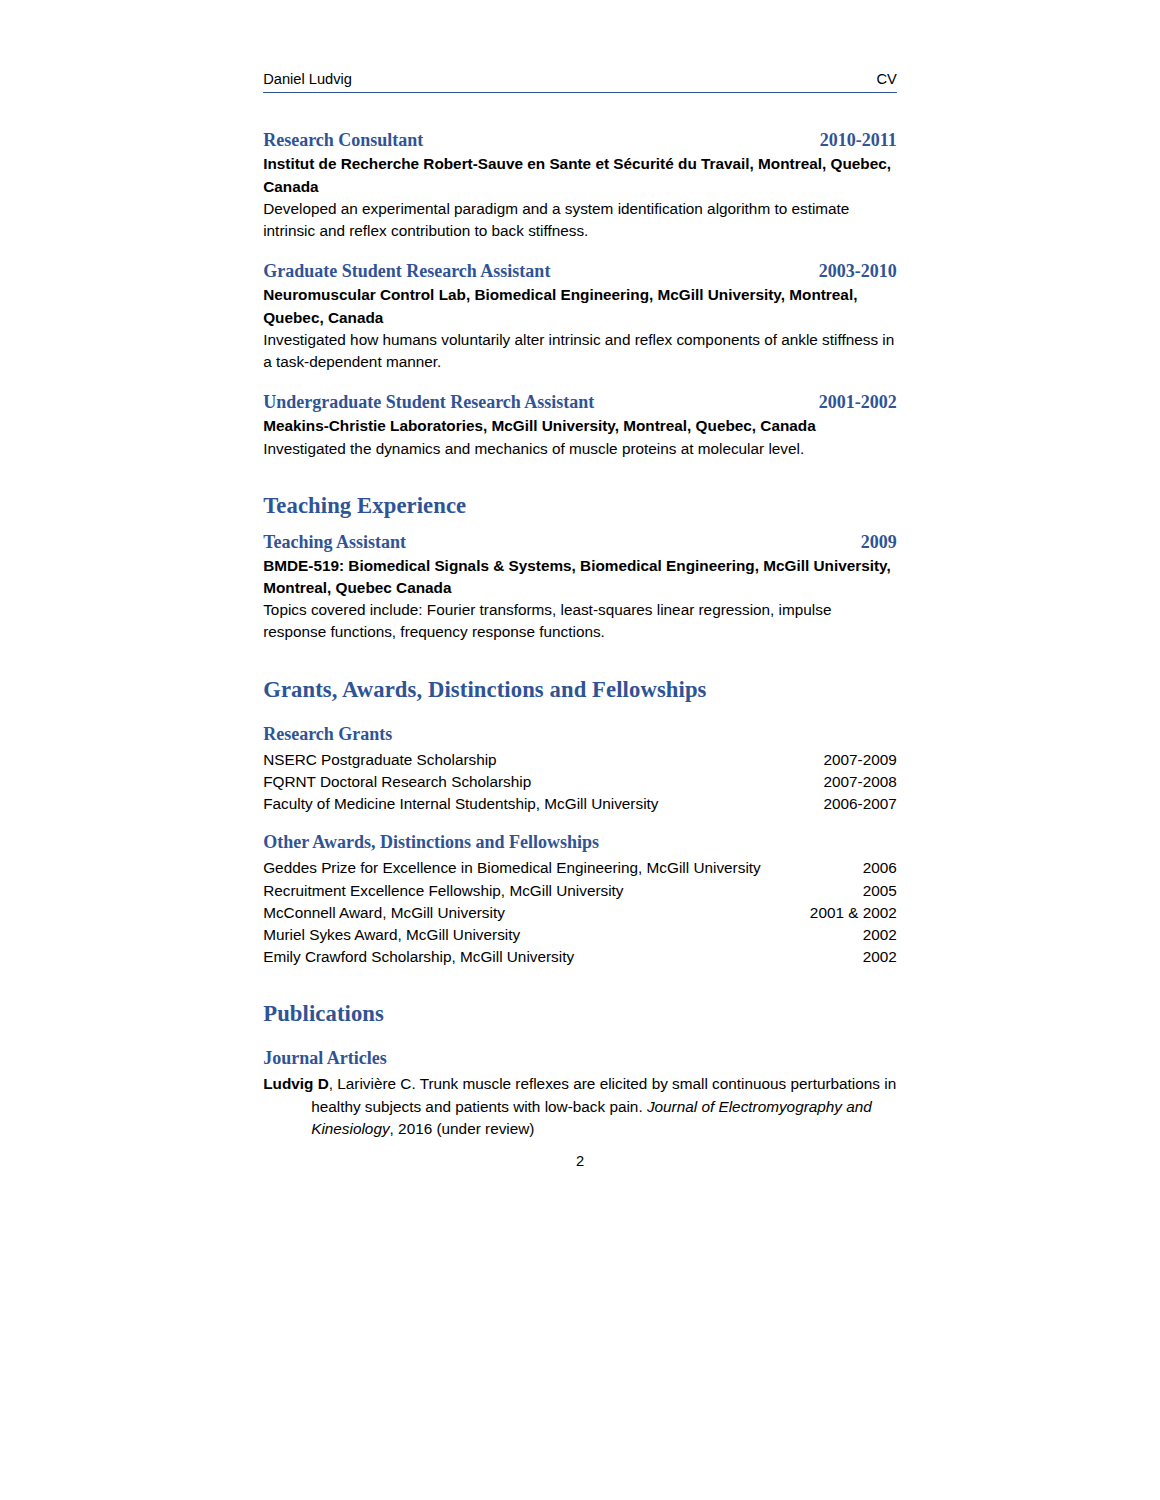Daniel Ludvig CV
Research Consultant 2010-2011
Institut de Recherche Robert-Sauve en Sante et Sécurité du Travail, Montreal, Quebec, Canada
Developed an experimental paradigm and a system identification algorithm to estimate intrinsic and reflex contribution to back stiffness.
Graduate Student Research Assistant 2003-2010
Neuromuscular Control Lab, Biomedical Engineering, McGill University, Montreal, Quebec, Canada
Investigated how humans voluntarily alter intrinsic and reflex components of ankle stiffness in a task-dependent manner.
Undergraduate Student Research Assistant 2001-2002
Meakins-Christie Laboratories, McGill University, Montreal, Quebec, Canada
Investigated the dynamics and mechanics of muscle proteins at molecular level.
Teaching Experience
Teaching Assistant 2009
BMDE-519: Biomedical Signals & Systems, Biomedical Engineering, McGill University, Montreal, Quebec Canada
Topics covered include: Fourier transforms, least-squares linear regression, impulse response functions, frequency response functions.
Grants, Awards, Distinctions and Fellowships
Research Grants
NSERC Postgraduate Scholarship 2007-2009
FQRNT Doctoral Research Scholarship 2007-2008
Faculty of Medicine Internal Studentship, McGill University 2006-2007
Other Awards, Distinctions and Fellowships
Geddes Prize for Excellence in Biomedical Engineering, McGill University 2006
Recruitment Excellence Fellowship, McGill University 2005
McConnell Award, McGill University 2001 & 2002
Muriel Sykes Award, McGill University 2002
Emily Crawford Scholarship, McGill University 2002
Publications
Journal Articles
Ludvig D, Larivière C. Trunk muscle reflexes are elicited by small continuous perturbations in healthy subjects and patients with low-back pain. Journal of Electromyography and Kinesiology, 2016 (under review)
2